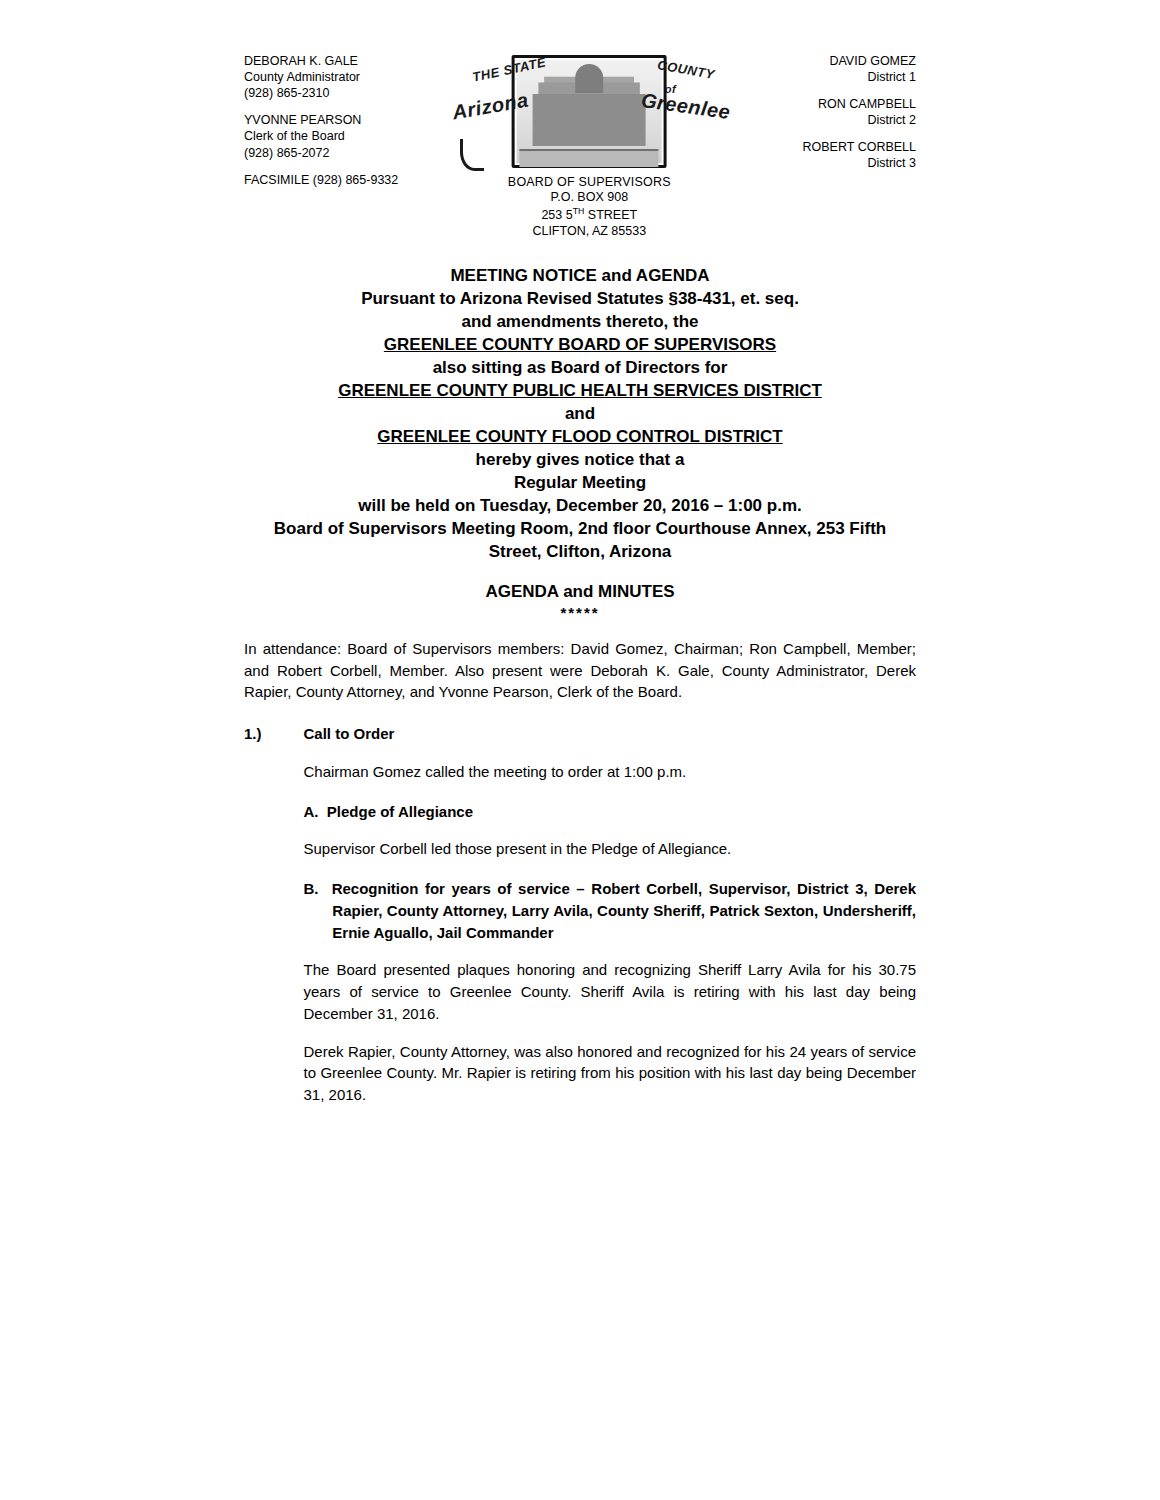DEBORAH K. GALE
County Administrator
(928) 865-2310
YVONNE PEARSON
Clerk of the Board
(928) 865-2072
FACSIMILE (928) 865-9332
THE STATE Arizona of COUNTY Greenlee
BOARD OF SUPERVISORS
P.O. BOX 908
253 5TH STREET
CLIFTON, AZ 85533
DAVID GOMEZ
District 1
RON CAMPBELL
District 2
ROBERT CORBELL
District 3
MEETING NOTICE and AGENDA
Pursuant to Arizona Revised Statutes §38-431, et. seq.
and amendments thereto, the
GREENLEE COUNTY BOARD OF SUPERVISORS
also sitting as Board of Directors for
GREENLEE COUNTY PUBLIC HEALTH SERVICES DISTRICT
and
GREENLEE COUNTY FLOOD CONTROL DISTRICT
hereby gives notice that a
Regular Meeting
will be held on Tuesday, December 20, 2016 – 1:00 p.m.
Board of Supervisors Meeting Room, 2nd floor Courthouse Annex, 253 Fifth
Street, Clifton, Arizona
AGENDA and MINUTES
*****
In attendance: Board of Supervisors members: David Gomez, Chairman; Ron Campbell, Member; and Robert Corbell, Member. Also present were Deborah K. Gale, County Administrator, Derek Rapier, County Attorney, and Yvonne Pearson, Clerk of the Board.
1.)
Call to Order
Chairman Gomez called the meeting to order at 1:00 p.m.
A. Pledge of Allegiance
Supervisor Corbell led those present in the Pledge of Allegiance.
B. Recognition for years of service – Robert Corbell, Supervisor, District 3, Derek Rapier, County Attorney, Larry Avila, County Sheriff, Patrick Sexton, Undersheriff, Ernie Aguallo, Jail Commander
The Board presented plaques honoring and recognizing Sheriff Larry Avila for his 30.75 years of service to Greenlee County. Sheriff Avila is retiring with his last day being December 31, 2016.
Derek Rapier, County Attorney, was also honored and recognized for his 24 years of service to Greenlee County. Mr. Rapier is retiring from his position with his last day being December 31, 2016.